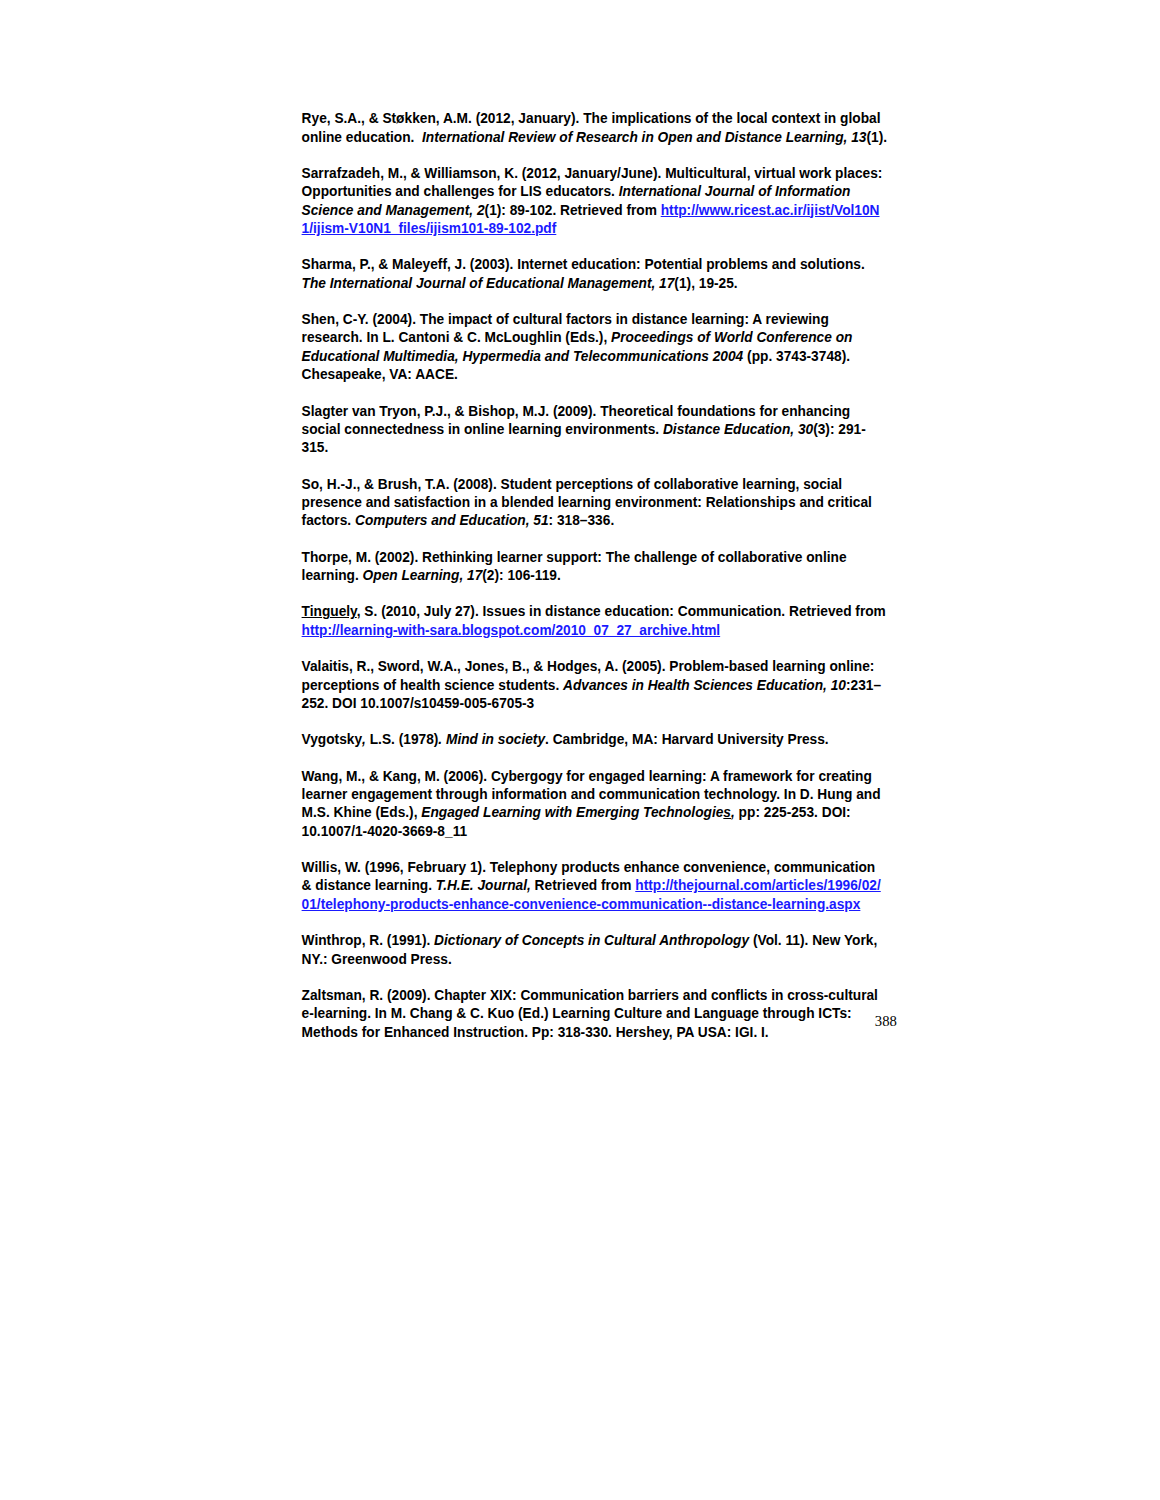Rye, S.A., & Støkken, A.M. (2012, January). The implications of the local context in global online education. International Review of Research in Open and Distance Learning, 13(1).
Sarrafzadeh, M., & Williamson, K. (2012, January/June). Multicultural, virtual work places: Opportunities and challenges for LIS educators. International Journal of Information Science and Management, 2(1): 89-102. Retrieved from http://www.ricest.ac.ir/ijist/Vol10N1/ijism-V10N1_files/ijism101-89-102.pdf
Sharma, P., & Maleyeff, J. (2003). Internet education: Potential problems and solutions. The International Journal of Educational Management, 17(1), 19-25.
Shen, C-Y. (2004). The impact of cultural factors in distance learning: A reviewing research. In L. Cantoni & C. McLoughlin (Eds.), Proceedings of World Conference on Educational Multimedia, Hypermedia and Telecommunications 2004 (pp. 3743-3748). Chesapeake, VA: AACE.
Slagter van Tryon, P.J., & Bishop, M.J. (2009). Theoretical foundations for enhancing social connectedness in online learning environments. Distance Education, 30(3): 291-315.
So, H.-J., & Brush, T.A. (2008). Student perceptions of collaborative learning, social presence and satisfaction in a blended learning environment: Relationships and critical factors. Computers and Education, 51: 318–336.
Thorpe, M. (2002). Rethinking learner support: The challenge of collaborative online learning. Open Learning, 17(2): 106-119.
Tinguely, S. (2010, July 27). Issues in distance education: Communication. Retrieved from http://learning-with-sara.blogspot.com/2010_07_27_archive.html
Valaitis, R., Sword, W.A., Jones, B., & Hodges, A. (2005). Problem-based learning online: perceptions of health science students. Advances in Health Sciences Education, 10:231–252. DOI 10.1007/s10459-005-6705-3
Vygotsky, L.S. (1978). Mind in society. Cambridge, MA: Harvard University Press.
Wang, M., & Kang, M. (2006). Cybergogy for engaged learning: A framework for creating learner engagement through information and communication technology. In D. Hung and M.S. Khine (Eds.), Engaged Learning with Emerging Technologies, pp: 225-253. DOI: 10.1007/1-4020-3669-8_11
Willis, W. (1996, February 1). Telephony products enhance convenience, communication & distance learning. T.H.E. Journal, Retrieved from http://thejournal.com/articles/1996/02/01/telephony-products-enhance-convenience-communication--distance-learning.aspx
Winthrop, R. (1991). Dictionary of Concepts in Cultural Anthropology (Vol. 11). New York, NY.: Greenwood Press.
Zaltsman, R. (2009). Chapter XIX: Communication barriers and conflicts in cross-cultural e-learning. In M. Chang & C. Kuo (Ed.) Learning Culture and Language through ICTs: Methods for Enhanced Instruction. Pp: 318-330. Hershey, PA USA: IGI. I.
388